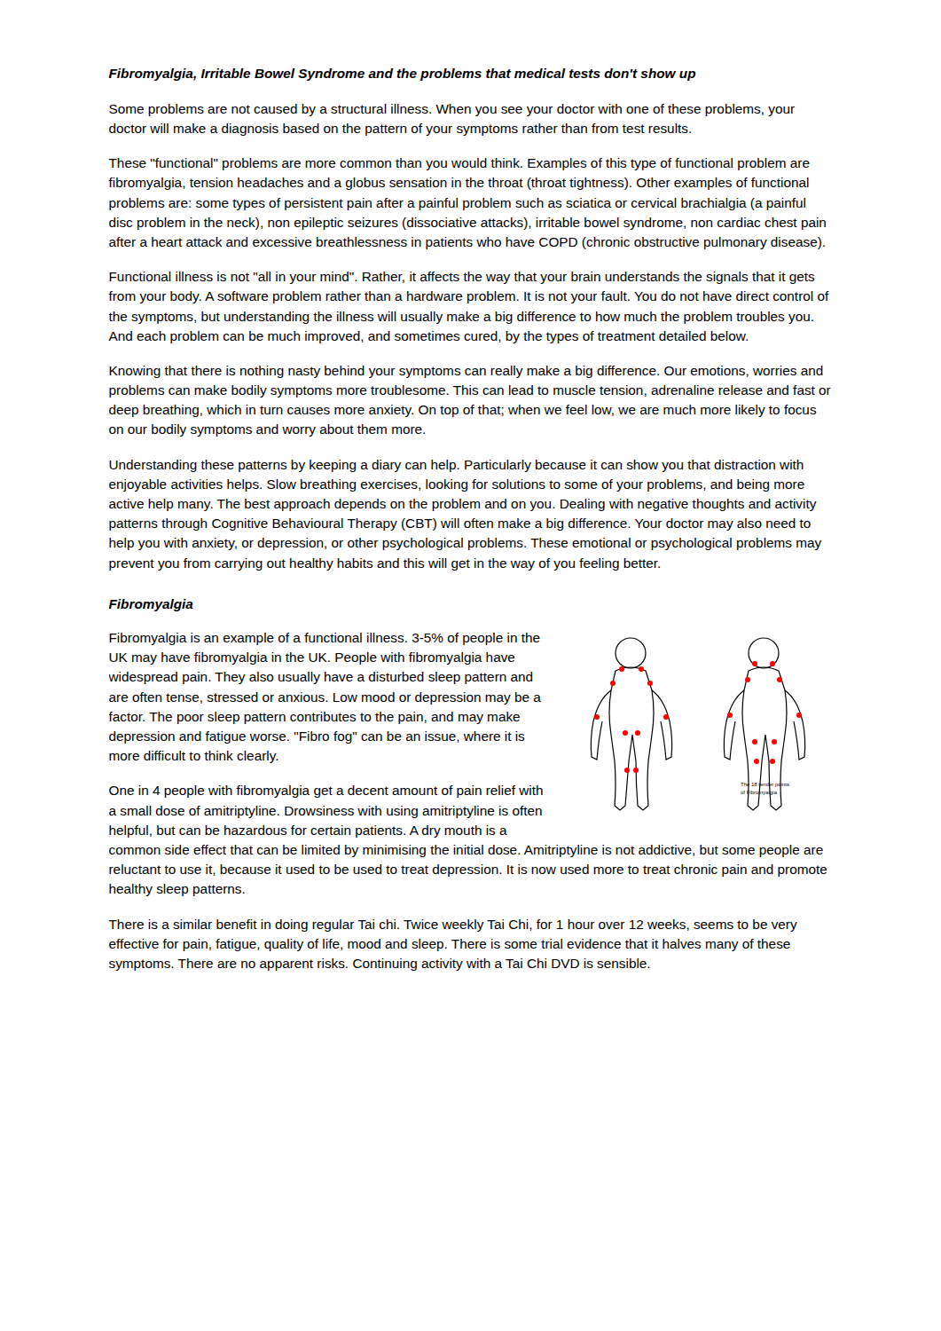Fibromyalgia, Irritable Bowel Syndrome and the problems that medical tests don't show up
Some problems are not caused by a structural illness. When you see your doctor with one of these problems, your doctor will make a diagnosis based on the pattern of your symptoms rather than from test results.
These "functional" problems are more common than you would think. Examples of this type of functional problem are fibromyalgia, tension headaches and a globus sensation in the throat (throat tightness). Other examples of functional problems are: some types of persistent pain after a painful problem such as sciatica or cervical brachialgia (a painful disc problem in the neck), non epileptic seizures (dissociative attacks), irritable bowel syndrome, non cardiac chest pain after a heart attack and excessive breathlessness in patients who have COPD (chronic obstructive pulmonary disease).
Functional illness is not "all in your mind". Rather, it affects the way that your brain understands the signals that it gets from your body. A software problem rather than a hardware problem. It is not your fault. You do not have direct control of the symptoms, but understanding the illness will usually make a big difference to how much the problem troubles you. And each problem can be much improved, and sometimes cured, by the types of treatment detailed below.
Knowing that there is nothing nasty behind your symptoms can really make a big difference. Our emotions, worries and problems can make bodily symptoms more troublesome. This can lead to muscle tension, adrenaline release and fast or deep breathing, which in turn causes more anxiety. On top of that; when we feel low, we are much more likely to focus on our bodily symptoms and worry about them more.
Understanding these patterns by keeping a diary can help. Particularly because it can show you that distraction with enjoyable activities helps. Slow breathing exercises, looking for solutions to some of your problems, and being more active help many. The best approach depends on the problem and on you. Dealing with negative thoughts and activity patterns through Cognitive Behavioural Therapy (CBT) will often make a big difference. Your doctor may also need to help you with anxiety, or depression, or other psychological problems. These emotional or psychological problems may prevent you from carrying out healthy habits and this will get in the way of you feeling better.
Fibromyalgia
Fibromyalgia is an example of a functional illness. 3-5% of people in the UK may have fibromyalgia in the UK. People with fibromyalgia have widespread pain. They also usually have a disturbed sleep pattern and are often tense, stressed or anxious. Low mood or depression may be a factor. The poor sleep pattern contributes to the pain, and may make depression and fatigue worse. "Fibro fog" can be an issue, where it is more difficult to think clearly.
One in 4 people with fibromyalgia get a decent amount of pain relief with a small dose of amitriptyline. Drowsiness with using amitriptyline is often helpful, but can be hazardous for certain patients. A dry mouth is a common side effect that can be limited by minimising the initial dose. Amitriptyline is not addictive, but some people are reluctant to use it, because it used to be used to treat depression. It is now used more to treat chronic pain and promote healthy sleep patterns.
There is a similar benefit in doing regular Tai chi. Twice weekly Tai Chi, for 1 hour over 12 weeks, seems to be very effective for pain, fatigue, quality of life, mood and sleep. There is some trial evidence that it halves many of these symptoms. There are no apparent risks. Continuing activity with a Tai Chi DVD is sensible.